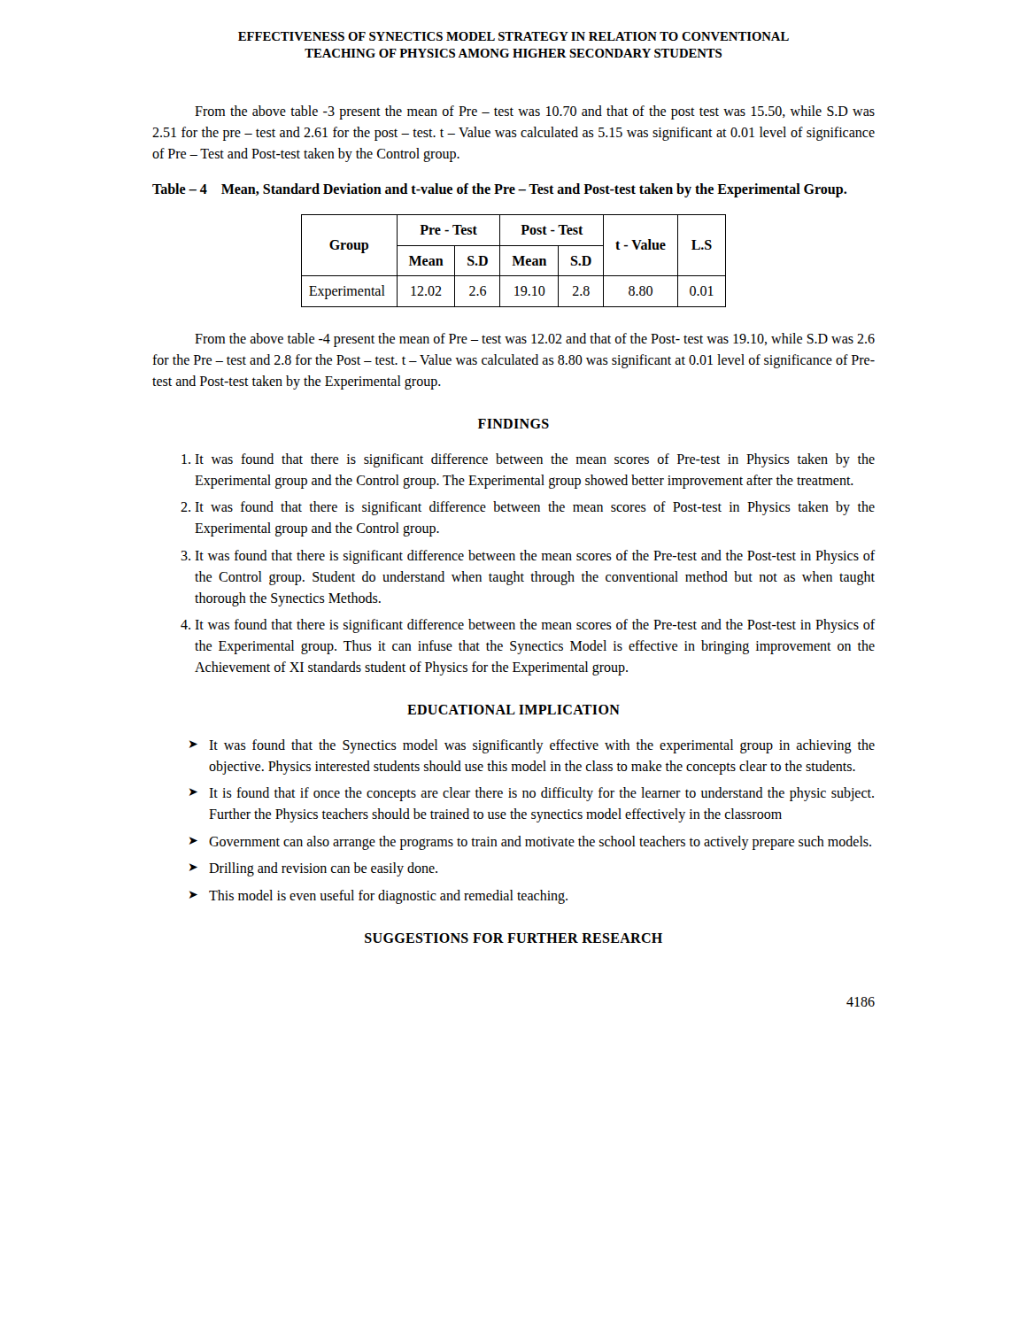EFFECTIVENESS OF SYNECTICS MODEL STRATEGY IN RELATION TO CONVENTIONAL
TEACHING OF PHYSICS AMONG HIGHER SECONDARY STUDENTS
From the above table -3 present the mean of Pre – test was 10.70 and that of the post test was 15.50, while S.D was 2.51 for the pre – test and 2.61 for the post – test. t – Value was calculated as 5.15 was significant at 0.01 level of significance of Pre – Test and Post-test taken by the Control group.
Table – 4 Mean, Standard Deviation and t-value of the Pre – Test and Post-test taken by the Experimental Group.
| Group | Pre - Test | Post - Test | t - Value | L.S |
| --- | --- | --- | --- | --- |
| Mean | S.D | Mean | S.D |
| Experimental | 12.02 | 2.6 | 19.10 | 2.8 | 8.80 | 0.01 |
From the above table -4 present the mean of Pre – test was 12.02 and that of the Post- test was 19.10, while S.D was 2.6 for the Pre – test and 2.8 for the Post – test. t – Value was calculated as 8.80 was significant at 0.01 level of significance of Pre-test and Post-test taken by the Experimental group.
FINDINGS
It was found that there is significant difference between the mean scores of Pre-test in Physics taken by the Experimental group and the Control group. The Experimental group showed better improvement after the treatment.
It was found that there is significant difference between the mean scores of Post-test in Physics taken by the Experimental group and the Control group.
It was found that there is significant difference between the mean scores of the Pre-test and the Post-test in Physics of the Control group. Student do understand when taught through the conventional method but not as when taught thorough the Synectics Methods.
It was found that there is significant difference between the mean scores of the Pre-test and the Post-test in Physics of the Experimental group. Thus it can infuse that the Synectics Model is effective in bringing improvement on the Achievement of XI standards student of Physics for the Experimental group.
EDUCATIONAL IMPLICATION
It was found that the Synectics model was significantly effective with the experimental group in achieving the objective. Physics interested students should use this model in the class to make the concepts clear to the students.
It is found that if once the concepts are clear there is no difficulty for the learner to understand the physic subject. Further the Physics teachers should be trained to use the synectics model effectively in the classroom
Government can also arrange the programs to train and motivate the school teachers to actively prepare such models.
Drilling and revision can be easily done.
This model is even useful for diagnostic and remedial teaching.
SUGGESTIONS FOR FURTHER RESEARCH
4186